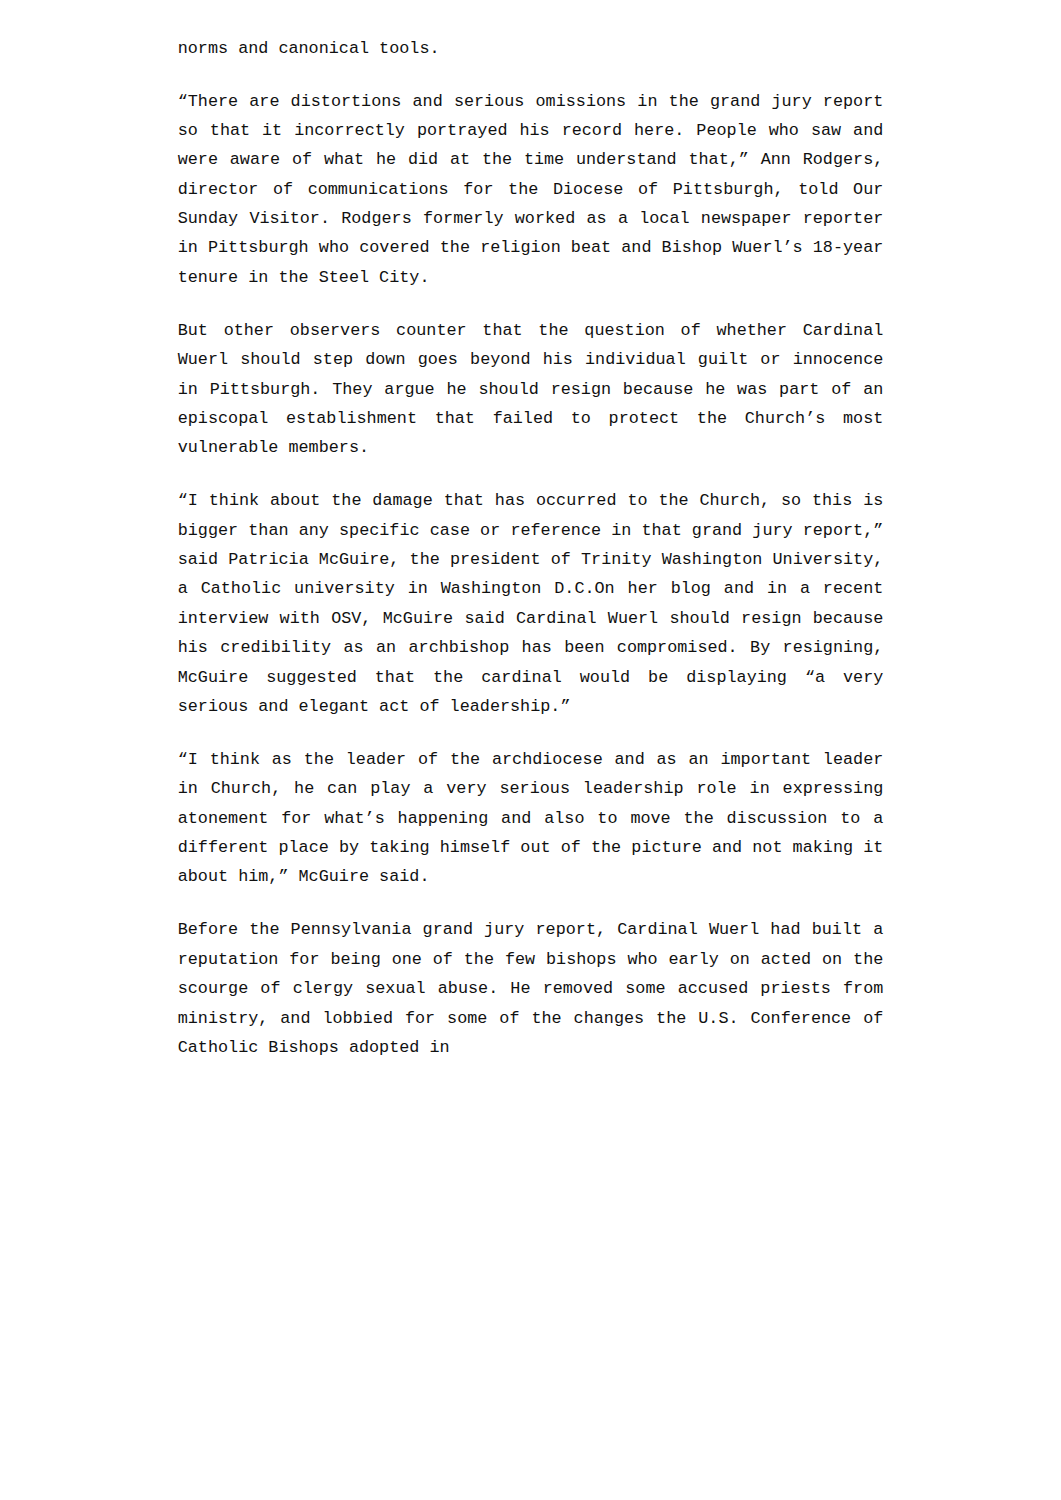norms and canonical tools.
“There are distortions and serious omissions in the grand jury report so that it incorrectly portrayed his record here. People who saw and were aware of what he did at the time understand that,” Ann Rodgers, director of communications for the Diocese of Pittsburgh, told Our Sunday Visitor. Rodgers formerly worked as a local newspaper reporter in Pittsburgh who covered the religion beat and Bishop Wuerl’s 18-year tenure in the Steel City.
But other observers counter that the question of whether Cardinal Wuerl should step down goes beyond his individual guilt or innocence in Pittsburgh. They argue he should resign because he was part of an episcopal establishment that failed to protect the Church’s most vulnerable members.
“I think about the damage that has occurred to the Church, so this is bigger than any specific case or reference in that grand jury report,” said Patricia McGuire, the president of Trinity Washington University, a Catholic university in Washington D.C.On her blog and in a recent interview with OSV, McGuire said Cardinal Wuerl should resign because his credibility as an archbishop has been compromised. By resigning, McGuire suggested that the cardinal would be displaying “a very serious and elegant act of leadership.”
“I think as the leader of the archdiocese and as an important leader in Church, he can play a very serious leadership role in expressing atonement for what’s happening and also to move the discussion to a different place by taking himself out of the picture and not making it about him,” McGuire said.
Before the Pennsylvania grand jury report, Cardinal Wuerl had built a reputation for being one of the few bishops who early on acted on the scourge of clergy sexual abuse. He removed some accused priests from ministry, and lobbied for some of the changes the U.S. Conference of Catholic Bishops adopted in